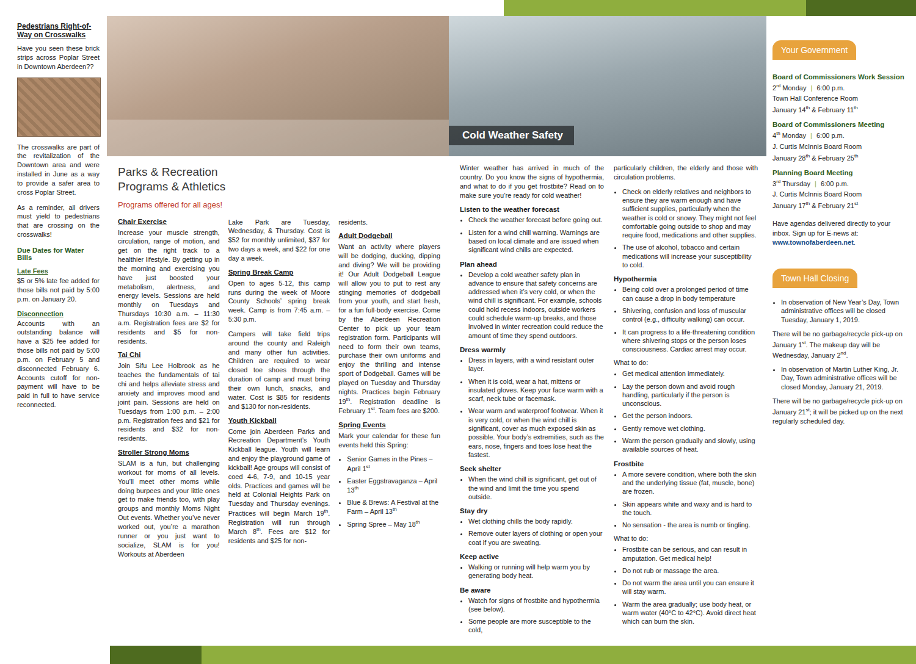Pedestrians Right-of-Way on Crosswalks
Have you seen these brick strips across Poplar Street in Downtown Aberdeen??
The crosswalks are part of the revitalization of the Downtown area and were installed in June as a way to provide a safer area to cross Poplar Street.
As a reminder, all drivers must yield to pedestrians that are crossing on the crosswalks!
Due Dates for Water Bills
Late Fees
$5 or 5% late fee added for those bills not paid by 5:00 p.m. on January 20.
Disconnection
Accounts with an outstanding balance will have a $25 fee added for those bills not paid by 5:00 p.m. on February 5 and disconnected February 6. Accounts cutoff for non-payment will have to be paid in full to have service reconnected.
Parks & Recreation
Programs & Athletics
Programs offered for all ages!
Chair Exercise
Increase your muscle strength, circulation, range of motion, and get on the right track to a healthier lifestyle. By getting up in the morning and exercising you have just boosted your metabolism, alertness, and energy levels. Sessions are held monthly on Tuesdays and Thursdays 10:30 a.m. – 11:30 a.m. Registration fees are $2 for residents and $5 for non-residents.
Tai Chi
Join Sifu Lee Holbrook as he teaches the fundamentals of tai chi and helps alleviate stress and anxiety and improves mood and joint pain. Sessions are held on Tuesdays from 1:00 p.m. – 2:00 p.m. Registration fees and $21 for residents and $32 for non-residents.
Stroller Strong Moms
SLAM is a fun, but challenging workout for moms of all levels. You’ll meet other moms while doing burpees and your little ones get to make friends too, with play groups and monthly Moms Night Out events. Whether you’ve never worked out, you’re a marathon runner or you just want to socialize, SLAM is for you! Workouts at Aberdeen
Lake Park are Tuesday, Wednesday, & Thursday. Cost is $52 for monthly unlimited, $37 for two days a week, and $22 for one day a week.
Spring Break Camp
Open to ages 5-12, this camp runs during the week of Moore County Schools’ spring break week. Camp is from 7:45 a.m. – 5:30 p.m.
Campers will take field trips around the county and Raleigh and many other fun activities. Children are required to wear closed toe shoes through the duration of camp and must bring their own lunch, snacks, and water. Cost is $85 for residents and $130 for non-residents.
Youth Kickball
Come join Aberdeen Parks and Recreation Department’s Youth Kickball league. Youth will learn and enjoy the playground game of kickball! Age groups will consist of coed 4-6, 7-9, and 10-15 year olds. Practices and games will be held at Colonial Heights Park on Tuesday and Thursday evenings. Practices will begin March 19th. Registration will run through March 8th. Fees are $12 for residents and $25 for non-
residents.
Adult Dodgeball
Want an activity where players will be dodging, ducking, dipping and diving? We will be providing it! Our Adult Dodgeball League will allow you to put to rest any stinging memories of dodgeball from your youth, and start fresh, for a fun full-body exercise. Come by the Aberdeen Recreation Center to pick up your team registration form. Participants will need to form their own teams, purchase their own uniforms and enjoy the thrilling and intense sport of Dodgeball. Games will be played on Tuesday and Thursday nights. Practices begin February 19th. Registration deadline is February 1st. Team fees are $200.
Spring Events
Mark your calendar for these fun events held this Spring:
Senior Games in the Pines – April 1st
Easter Eggstravaganza – April 13th
Blue & Brews: A Festival at the Farm – April 13th
Spring Spree – May 18th
Cold Weather Safety
Winter weather has arrived in much of the country. Do you know the signs of hypothermia, and what to do if you get frostbite? Read on to make sure you’re ready for cold weather!
Listen to the weather forecast
Check the weather forecast before going out.
Listen for a wind chill warning. Warnings are based on local climate and are issued when significant wind chills are expected.
Plan ahead
Develop a cold weather safety plan in advance to ensure that safety concerns are addressed when it’s very cold, or when the wind chill is significant. For example, schools could hold recess indoors, outside workers could schedule warm-up breaks, and those involved in winter recreation could reduce the amount of time they spend outdoors.
Dress warmly
Dress in layers, with a wind resistant outer layer.
When it is cold, wear a hat, mittens or insulated gloves. Keep your face warm with a scarf, neck tube or facemask.
Wear warm and waterproof footwear. When it is very cold, or when the wind chill is significant, cover as much exposed skin as possible. Your body’s extremities, such as the ears, nose, fingers and toes lose heat the fastest.
Seek shelter
When the wind chill is significant, get out of the wind and limit the time you spend outside.
Stay dry
Wet clothing chills the body rapidly.
Remove outer layers of clothing or open your coat if you are sweating.
Keep active
Walking or running will help warm you by generating body heat.
Be aware
Watch for signs of frostbite and hypothermia (see below).
Some people are more susceptible to the cold,
particularly children, the elderly and those with circulation problems.
Check on elderly relatives and neighbors to ensure they are warm enough and have sufficient supplies, particularly when the weather is cold or snowy. They might not feel comfortable going outside to shop and may require food, medications and other supplies.
The use of alcohol, tobacco and certain medications will increase your susceptibility to cold.
Hypothermia
Being cold over a prolonged period of time can cause a drop in body temperature
Shivering, confusion and loss of muscular control (e.g., difficulty walking) can occur.
It can progress to a life-threatening condition where shivering stops or the person loses consciousness. Cardiac arrest may occur.
What to do:
Get medical attention immediately.
Lay the person down and avoid rough handling, particularly if the person is unconscious.
Get the person indoors.
Gently remove wet clothing.
Warm the person gradually and slowly, using available sources of heat.
Frostbite
A more severe condition, where both the skin and the underlying tissue (fat, muscle, bone) are frozen.
Skin appears white and waxy and is hard to the touch.
No sensation - the area is numb or tingling.
What to do:
Frostbite can be serious, and can result in amputation. Get medical help!
Do not rub or massage the area.
Do not warm the area until you can ensure it will stay warm.
Warm the area gradually; use body heat, or warm water (40°C to 42°C). Avoid direct heat which can burn the skin.
Your Government
Board of Commissioners Work Session
2rd Monday | 6:00 p.m.
Town Hall Conference Room
January 14th & February 11th
Board of Commissioners Meeting
4th Monday | 6:00 p.m.
J. Curtis McInnis Board Room
January 28th & February 25th
Planning Board Meeting
3rd Thursday | 6:00 p.m.
J. Curtis McInnis Board Room
January 17th & February 21st
Have agendas delivered directly to your inbox. Sign up for E-news at: www.townofaberdeen.net.
Town Hall Closing
In observation of New Year’s Day, Town administrative offices will be closed Tuesday, January 1, 2019.
There will be no garbage/recycle pick-up on January 1st. The makeup day will be Wednesday, January 2nd.
In observation of Martin Luther King, Jr. Day, Town administrative offices will be closed Monday, January 21, 2019.
There will be no garbage/recycle pick-up on January 21st; it will be picked up on the next regularly scheduled day.